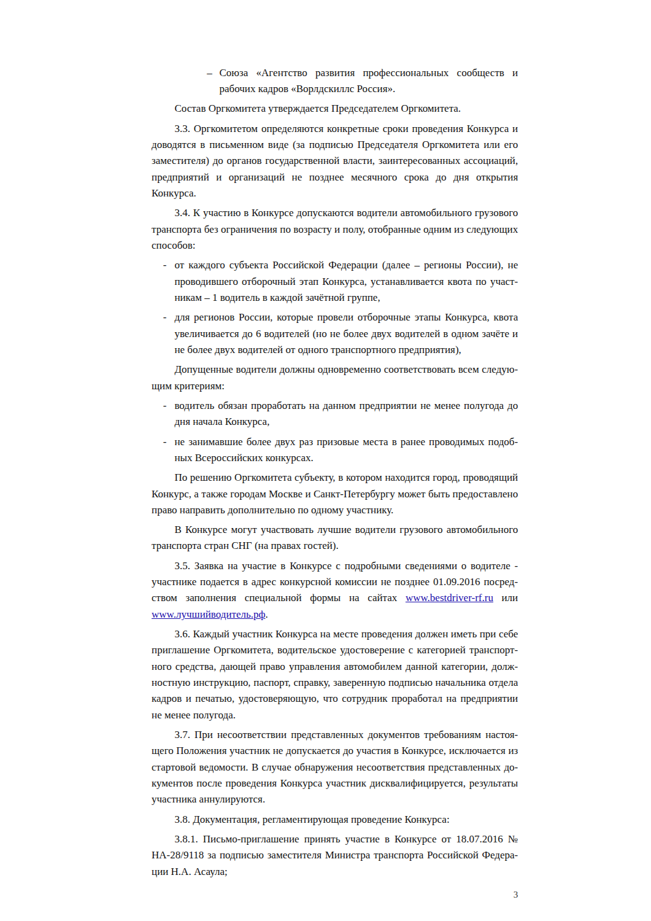Союза «Агентство развития профессиональных сообществ и рабочих кадров «Ворлдскиллс Россия».
Состав Оргкомитета утверждается Председателем Оргкомитета.
3.3. Оргкомитетом определяются конкретные сроки проведения Конкурса и доводятся в письменном виде (за подписью Председателя Оргкомитета или его заместителя) до органов государственной власти, заинтересованных ассоциаций, предприятий и организаций не позднее месячного срока до дня открытия Конкурса.
3.4. К участию в Конкурсе допускаются водители автомобильного грузового транспорта без ограничения по возрасту и полу, отобранные одним из следующих способов:
от каждого субъекта Российской Федерации (далее – регионы России), не проводившего отборочный этап Конкурса, устанавливается квота по участникам – 1 водитель в каждой зачётной группе,
для регионов России, которые провели отборочные этапы Конкурса, квота увеличивается до 6 водителей (но не более двух водителей в одном зачёте и не более двух водителей от одного транспортного предприятия),
Допущенные водители должны одновременно соответствовать всем следующим критериям:
водитель обязан проработать на данном предприятии не менее полугода до дня начала Конкурса,
не занимавшие более двух раз призовые места в ранее проводимых подобных Всероссийских конкурсах.
По решению Оргкомитета субъекту, в котором находится город, проводящий Конкурс, а также городам Москве и Санкт-Петербургу может быть предоставлено право направить дополнительно по одному участнику.
В Конкурсе могут участвовать лучшие водители грузового автомобильного транспорта стран СНГ (на правах гостей).
3.5. Заявка на участие в Конкурсе с подробными сведениями о водителе - участнике подается в адрес конкурсной комиссии не позднее 01.09.2016 посредством заполнения специальной формы на сайтах www.bestdriver-rf.ru или www.лучшийводитель.рф.
3.6. Каждый участник Конкурса на месте проведения должен иметь при себе приглашение Оргкомитета, водительское удостоверение с категорией транспортного средства, дающей право управления автомобилем данной категории, должностную инструкцию, паспорт, справку, заверенную подписью начальника отдела кадров и печатью, удостоверяющую, что сотрудник проработал на предприятии не менее полугода.
3.7. При несоответствии представленных документов требованиям настоящего Положения участник не допускается до участия в Конкурсе, исключается из стартовой ведомости. В случае обнаружения несоответствия представленных документов после проведения Конкурса участник дисквалифицируется, результаты участника аннулируются.
3.8. Документация, регламентирующая проведение Конкурса:
3.8.1. Письмо-приглашение принять участие в Конкурсе от 18.07.2016 № НА-28/9118 за подписью заместителя Министра транспорта Российской Федерации Н.А. Асаула;
3